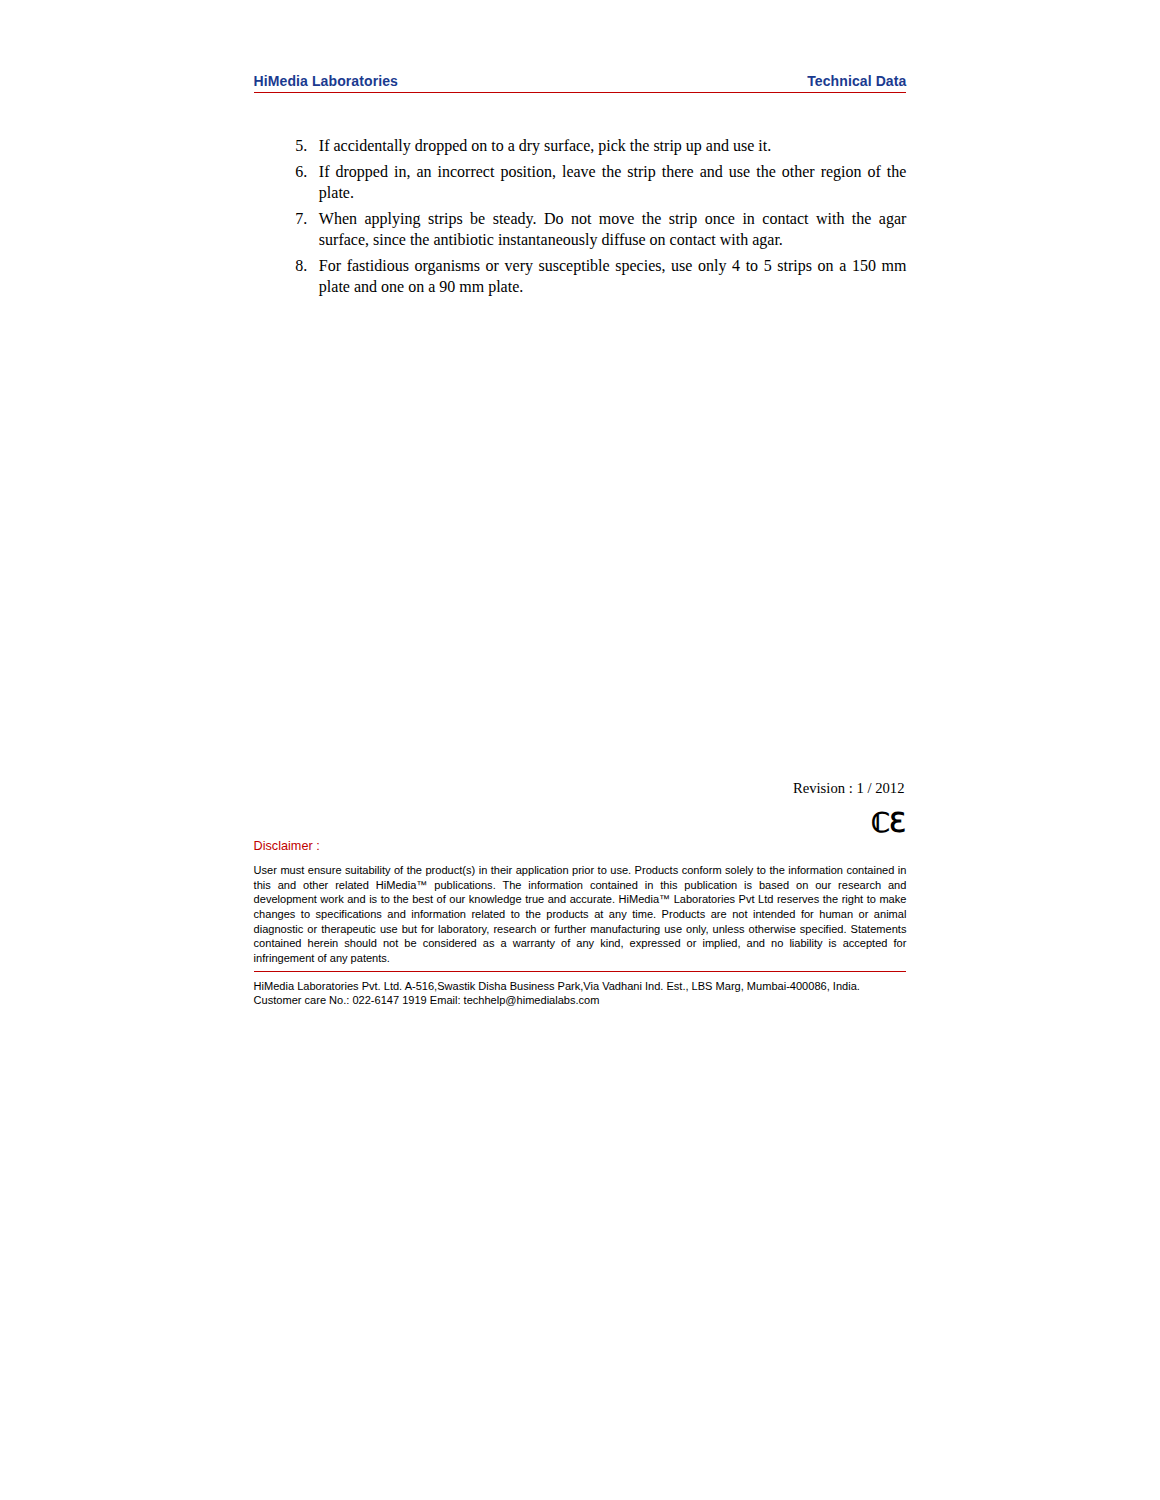HiMedia Laboratories
Technical Data
If accidentally dropped on to a dry surface, pick the strip up and use it.
If dropped in, an incorrect position, leave the strip there and use the other region of the plate.
When applying strips be steady. Do not move the strip once in contact with the agar surface, since the antibiotic instantaneously diffuse on contact with agar.
For fastidious organisms or very susceptible species, use only 4 to 5 strips on a 150 mm plate and one on a 90 mm plate.
Revision : 1 / 2012
ℂℇ
Disclaimer :
User must ensure suitability of the product(s) in their application prior to use. Products conform solely to the information contained in this and other related HiMedia™ publications. The information contained in this publication is based on our research and development work and is to the best of our knowledge true and accurate. HiMedia™ Laboratories Pvt Ltd reserves the right to make changes to specifications and information related to the products at any time. Products are not intended for human or animal diagnostic or therapeutic use but for laboratory, research or further manufacturing use only, unless otherwise specified. Statements contained herein should not be considered as a warranty of any kind, expressed or implied, and no liability is accepted for infringement of any patents.
HiMedia Laboratories Pvt. Ltd. A-516,Swastik Disha Business Park,Via Vadhani Ind. Est., LBS Marg, Mumbai-400086, India. Customer care No.: 022-6147 1919 Email: techhelp@himedialabs.com